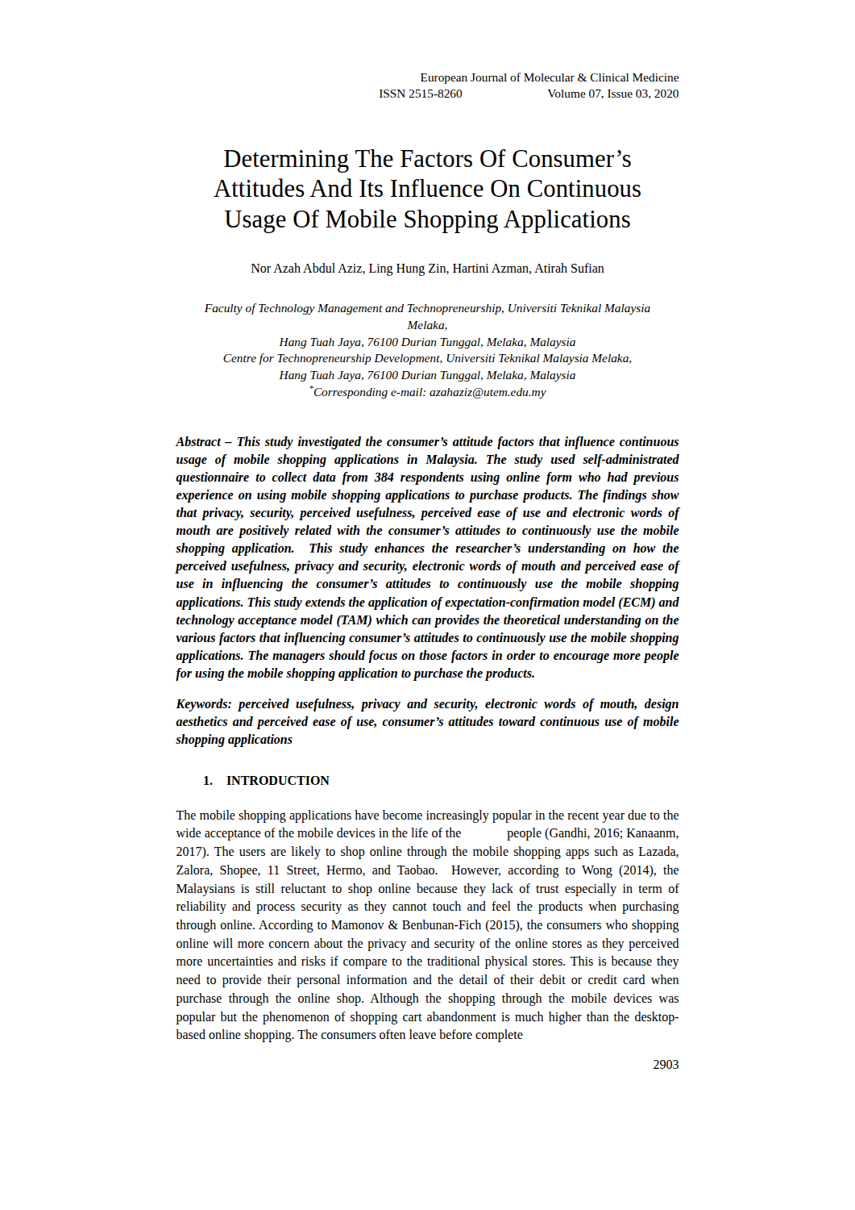European Journal of Molecular & Clinical Medicine
ISSN 2515-8260 Volume 07, Issue 03, 2020
Determining The Factors Of Consumer’s
Attitudes And Its Influence On Continuous
Usage Of Mobile Shopping Applications
Nor Azah Abdul Aziz, Ling Hung Zin, Hartini Azman, Atirah Sufian
Faculty of Technology Management and Technopreneurship, Universiti Teknikal Malaysia
Melaka,
Hang Tuah Jaya, 76100 Durian Tunggal, Melaka, Malaysia
Centre for Technopreneurship Development, Universiti Teknikal Malaysia Melaka,
Hang Tuah Jaya, 76100 Durian Tunggal, Melaka, Malaysia
*Corresponding e-mail: azahaziz@utem.edu.my
Abstract – This study investigated the consumer’s attitude factors that influence continuous usage of mobile shopping applications in Malaysia. The study used self-administrated questionnaire to collect data from 384 respondents using online form who had previous experience on using mobile shopping applications to purchase products. The findings show that privacy, security, perceived usefulness, perceived ease of use and electronic words of mouth are positively related with the consumer’s attitudes to continuously use the mobile shopping application. This study enhances the researcher’s understanding on how the perceived usefulness, privacy and security, electronic words of mouth and perceived ease of use in influencing the consumer’s attitudes to continuously use the mobile shopping applications. This study extends the application of expectation-confirmation model (ECM) and technology acceptance model (TAM) which can provides the theoretical understanding on the various factors that influencing consumer’s attitudes to continuously use the mobile shopping applications. The managers should focus on those factors in order to encourage more people for using the mobile shopping application to purchase the products.
Keywords: perceived usefulness, privacy and security, electronic words of mouth, design aesthetics and perceived ease of use, consumer’s attitudes toward continuous use of mobile shopping applications
1. INTRODUCTION
The mobile shopping applications have become increasingly popular in the recent year due to the wide acceptance of the mobile devices in the life of the people (Gandhi, 2016; Kanaanm, 2017). The users are likely to shop online through the mobile shopping apps such as Lazada, Zalora, Shopee, 11 Street, Hermo, and Taobao. However, according to Wong (2014), the Malaysians is still reluctant to shop online because they lack of trust especially in term of reliability and process security as they cannot touch and feel the products when purchasing through online. According to Mamonov & Benbunan-Fich (2015), the consumers who shopping online will more concern about the privacy and security of the online stores as they perceived more uncertainties and risks if compare to the traditional physical stores. This is because they need to provide their personal information and the detail of their debit or credit card when purchase through the online shop. Although the shopping through the mobile devices was popular but the phenomenon of shopping cart abandonment is much higher than the desktop-based online shopping. The consumers often leave before complete
2903